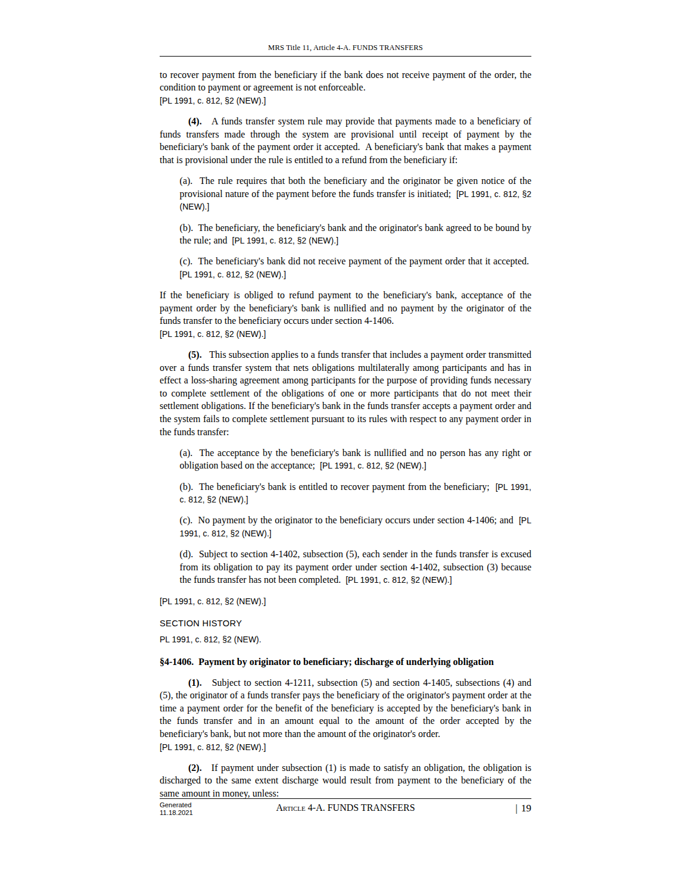MRS Title 11, Article 4-A. FUNDS TRANSFERS
to recover payment from the beneficiary if the bank does not receive payment of the order, the condition to payment or agreement is not enforceable.
[PL 1991, c. 812, §2 (NEW).]
(4). A funds transfer system rule may provide that payments made to a beneficiary of funds transfers made through the system are provisional until receipt of payment by the beneficiary's bank of the payment order it accepted. A beneficiary's bank that makes a payment that is provisional under the rule is entitled to a refund from the beneficiary if:
(a). The rule requires that both the beneficiary and the originator be given notice of the provisional nature of the payment before the funds transfer is initiated; [PL 1991, c. 812, §2 (NEW).]
(b). The beneficiary, the beneficiary's bank and the originator's bank agreed to be bound by the rule; and [PL 1991, c. 812, §2 (NEW).]
(c). The beneficiary's bank did not receive payment of the payment order that it accepted. [PL 1991, c. 812, §2 (NEW).]
If the beneficiary is obliged to refund payment to the beneficiary's bank, acceptance of the payment order by the beneficiary's bank is nullified and no payment by the originator of the funds transfer to the beneficiary occurs under section 4‑1406.
[PL 1991, c. 812, §2 (NEW).]
(5). This subsection applies to a funds transfer that includes a payment order transmitted over a funds transfer system that nets obligations multilaterally among participants and has in effect a loss-sharing agreement among participants for the purpose of providing funds necessary to complete settlement of the obligations of one or more participants that do not meet their settlement obligations. If the beneficiary's bank in the funds transfer accepts a payment order and the system fails to complete settlement pursuant to its rules with respect to any payment order in the funds transfer:
(a). The acceptance by the beneficiary's bank is nullified and no person has any right or obligation based on the acceptance; [PL 1991, c. 812, §2 (NEW).]
(b). The beneficiary's bank is entitled to recover payment from the beneficiary; [PL 1991, c. 812, §2 (NEW).]
(c). No payment by the originator to the beneficiary occurs under section 4‑1406; and [PL 1991, c. 812, §2 (NEW).]
(d). Subject to section 4‑1402, subsection (5), each sender in the funds transfer is excused from its obligation to pay its payment order under section 4‑1402, subsection (3) because the funds transfer has not been completed. [PL 1991, c. 812, §2 (NEW).]
[PL 1991, c. 812, §2 (NEW).]
SECTION HISTORY
PL 1991, c. 812, §2 (NEW).
§4-1406. Payment by originator to beneficiary; discharge of underlying obligation
(1). Subject to section 4‑1211, subsection (5) and section 4‑1405, subsections (4) and (5), the originator of a funds transfer pays the beneficiary of the originator's payment order at the time a payment order for the benefit of the beneficiary is accepted by the beneficiary's bank in the funds transfer and in an amount equal to the amount of the order accepted by the beneficiary's bank, but not more than the amount of the originator's order.
[PL 1991, c. 812, §2 (NEW).]
(2). If payment under subsection (1) is made to satisfy an obligation, the obligation is discharged to the same extent discharge would result from payment to the beneficiary of the same amount in money, unless:
Generated
11.18.2021
Article 4-A. FUNDS TRANSFERS
|19